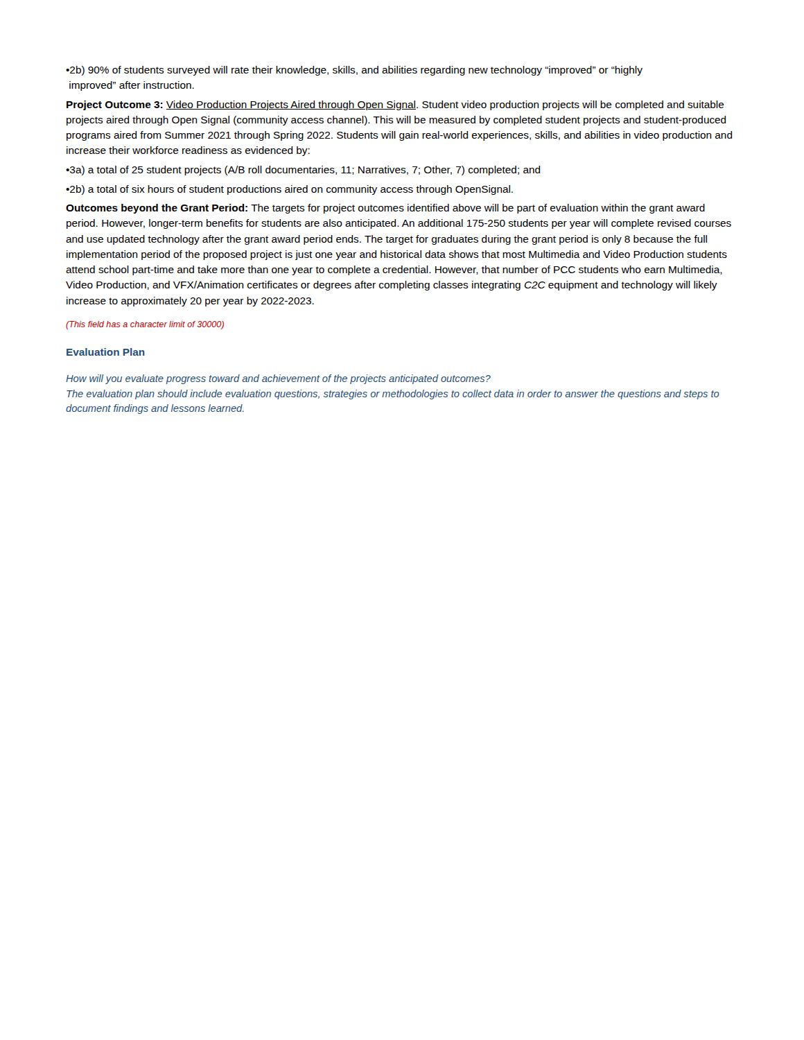•2b) 90% of students surveyed will rate their knowledge, skills, and abilities regarding new technology “improved” or “highly
improved” after instruction.
Project Outcome 3: Video Production Projects Aired through Open Signal. Student video production projects will be completed and suitable projects aired through Open Signal (community access channel). This will be measured by completed student projects and student-produced programs aired from Summer 2021 through Spring 2022. Students will gain real-world experiences, skills, and abilities in video production and increase their workforce readiness as evidenced by:
•3a) a total of 25 student projects (A/B roll documentaries, 11; Narratives, 7; Other, 7) completed; and
•2b) a total of six hours of student productions aired on community access through OpenSignal.
Outcomes beyond the Grant Period: The targets for project outcomes identified above will be part of evaluation within the grant award period. However, longer-term benefits for students are also anticipated. An additional 175-250 students per year will complete revised courses and use updated technology after the grant award period ends. The target for graduates during the grant period is only 8 because the full implementation period of the proposed project is just one year and historical data shows that most Multimedia and Video Production students attend school part-time and take more than one year to complete a credential. However, that number of PCC students who earn Multimedia, Video Production, and VFX/Animation certificates or degrees after completing classes integrating C2C equipment and technology will likely increase to approximately 20 per year by 2022-2023.
(This field has a character limit of 30000)
Evaluation Plan
How will you evaluate progress toward and achievement of the projects anticipated outcomes?
The evaluation plan should include evaluation questions, strategies or methodologies to collect data in order to answer the questions and steps to document findings and lessons learned.